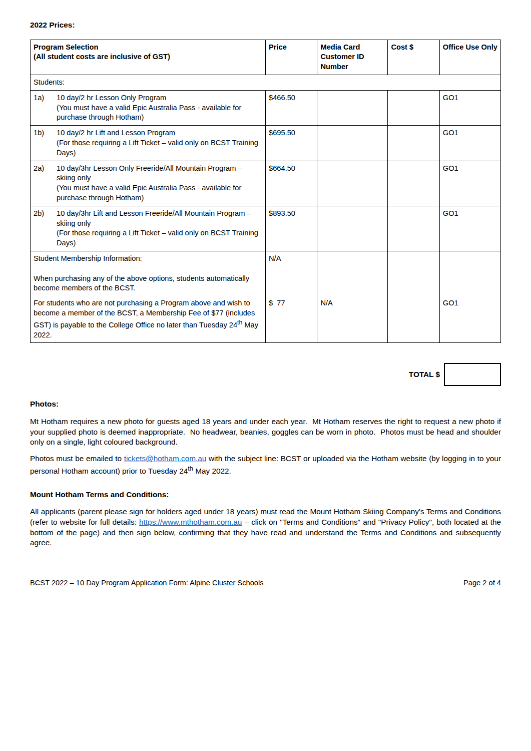2022 Prices:
| Program Selection (All student costs are inclusive of GST) | Price | Media Card Customer ID Number | Cost $ | Office Use Only |
| --- | --- | --- | --- | --- |
| Students: |
| 1a) | 10 day/2 hr Lesson Only Program (You must have a valid Epic Australia Pass - available for purchase through Hotham) | $466.50 | | | GO1 |
| 1b) | 10 day/2 hr Lift and Lesson Program (For those requiring a Lift Ticket – valid only on BCST Training Days) | $695.50 | | | GO1 |
| 2a) | 10 day/3hr Lesson Only Freeride/All Mountain Program – skiing only (You must have a valid Epic Australia Pass - available for purchase through Hotham) | $664.50 | | | GO1 |
| 2b) | 10 day/3hr Lift and Lesson Freeride/All Mountain Program – skiing only (For those requiring a Lift Ticket – valid only on BCST Training Days) | $893.50 | | | GO1 |
| Student Membership Information: When purchasing any of the above options, students automatically become members of the BCST. | N/A | | | |
| For students who are not purchasing a Program above and wish to become a member of the BCST, a Membership Fee of $77 (includes GST) is payable to the College Office no later than Tuesday 24 th May 2022. | $ 77 | N/A | | GO1 |
TOTAL $
Photos:
Mt Hotham requires a new photo for guests aged 18 years and under each year. Mt Hotham reserves the right to request a new photo if your supplied photo is deemed inappropriate. No headwear, beanies, goggles can be worn in photo. Photos must be head and shoulder only on a single, light coloured background.
Photos must be emailed to tickets@hotham.com.au with the subject line: BCST or uploaded via the Hotham website (by logging in to your personal Hotham account) prior to Tuesday 24th May 2022.
Mount Hotham Terms and Conditions:
All applicants (parent please sign for holders aged under 18 years) must read the Mount Hotham Skiing Company's Terms and Conditions (refer to website for full details: https://www.mthotham.com.au – click on "Terms and Conditions" and "Privacy Policy", both located at the bottom of the page) and then sign below, confirming that they have read and understand the Terms and Conditions and subsequently agree.
BCST 2022 – 10 Day Program Application Form: Alpine Cluster Schools Page 2 of 4